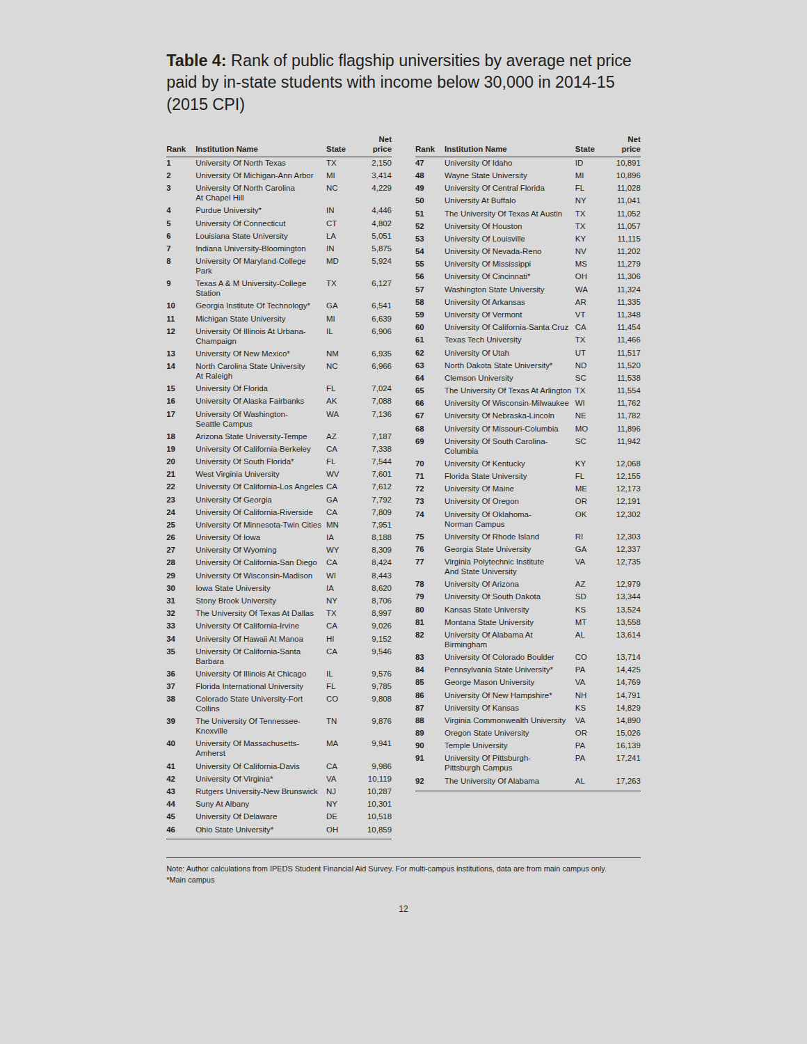Table 4: Rank of public flagship universities by average net price paid by in-state students with income below 30,000 in 2014-15 (2015 CPI)
| Rank | Institution Name | State | Net price |
| --- | --- | --- | --- |
| 1 | University Of North Texas | TX | 2,150 |
| 2 | University Of Michigan-Ann Arbor | MI | 3,414 |
| 3 | University Of North Carolina At Chapel Hill | NC | 4,229 |
| 4 | Purdue University* | IN | 4,446 |
| 5 | University Of Connecticut | CT | 4,802 |
| 6 | Louisiana State University | LA | 5,051 |
| 7 | Indiana University-Bloomington | IN | 5,875 |
| 8 | University Of Maryland-College Park | MD | 5,924 |
| 9 | Texas A & M University-College Station | TX | 6,127 |
| 10 | Georgia Institute Of Technology* | GA | 6,541 |
| 11 | Michigan State University | MI | 6,639 |
| 12 | University Of Illinois At Urbana- Champaign | IL | 6,906 |
| 13 | University Of New Mexico* | NM | 6,935 |
| 14 | North Carolina State University At Raleigh | NC | 6,966 |
| 15 | University Of Florida | FL | 7,024 |
| 16 | University Of Alaska Fairbanks | AK | 7,088 |
| 17 | University Of Washington- Seattle Campus | WA | 7,136 |
| 18 | Arizona State University-Tempe | AZ | 7,187 |
| 19 | University Of California-Berkeley | CA | 7,338 |
| 20 | University Of South Florida* | FL | 7,544 |
| 21 | West Virginia University | WV | 7,601 |
| 22 | University Of California-Los Angeles | CA | 7,612 |
| 23 | University Of Georgia | GA | 7,792 |
| 24 | University Of California-Riverside | CA | 7,809 |
| 25 | University Of Minnesota-Twin Cities | MN | 7,951 |
| 26 | University Of Iowa | IA | 8,188 |
| 27 | University Of Wyoming | WY | 8,309 |
| 28 | University Of California-San Diego | CA | 8,424 |
| 29 | University Of Wisconsin-Madison | WI | 8,443 |
| 30 | Iowa State University | IA | 8,620 |
| 31 | Stony Brook University | NY | 8,706 |
| 32 | The University Of Texas At Dallas | TX | 8,997 |
| 33 | University Of California-Irvine | CA | 9,026 |
| 34 | University Of Hawaii At Manoa | HI | 9,152 |
| 35 | University Of California-Santa Barbara | CA | 9,546 |
| 36 | University Of Illinois At Chicago | IL | 9,576 |
| 37 | Florida International University | FL | 9,785 |
| 38 | Colorado State University-Fort Collins | CO | 9,808 |
| 39 | The University Of Tennessee-Knoxville | TN | 9,876 |
| 40 | University Of Massachusetts-Amherst | MA | 9,941 |
| 41 | University Of California-Davis | CA | 9,986 |
| 42 | University Of Virginia* | VA | 10,119 |
| 43 | Rutgers University-New Brunswick | NJ | 10,287 |
| 44 | Suny At Albany | NY | 10,301 |
| 45 | University Of Delaware | DE | 10,518 |
| 46 | Ohio State University* | OH | 10,859 |
| Rank | Institution Name | State | Net price |
| --- | --- | --- | --- |
| 47 | University Of Idaho | ID | 10,891 |
| 48 | Wayne State University | MI | 10,896 |
| 49 | University Of Central Florida | FL | 11,028 |
| 50 | University At Buffalo | NY | 11,041 |
| 51 | The University Of Texas At Austin | TX | 11,052 |
| 52 | University Of Houston | TX | 11,057 |
| 53 | University Of Louisville | KY | 11,115 |
| 54 | University Of Nevada-Reno | NV | 11,202 |
| 55 | University Of Mississippi | MS | 11,279 |
| 56 | University Of Cincinnati* | OH | 11,306 |
| 57 | Washington State University | WA | 11,324 |
| 58 | University Of Arkansas | AR | 11,335 |
| 59 | University Of Vermont | VT | 11,348 |
| 60 | University Of California-Santa Cruz | CA | 11,454 |
| 61 | Texas Tech University | TX | 11,466 |
| 62 | University Of Utah | UT | 11,517 |
| 63 | North Dakota State University* | ND | 11,520 |
| 64 | Clemson University | SC | 11,538 |
| 65 | The University Of Texas At Arlington | TX | 11,554 |
| 66 | University Of Wisconsin-Milwaukee | WI | 11,762 |
| 67 | University Of Nebraska-Lincoln | NE | 11,782 |
| 68 | University Of Missouri-Columbia | MO | 11,896 |
| 69 | University Of South Carolina-Columbia | SC | 11,942 |
| 70 | University Of Kentucky | KY | 12,068 |
| 71 | Florida State University | FL | 12,155 |
| 72 | University Of Maine | ME | 12,173 |
| 73 | University Of Oregon | OR | 12,191 |
| 74 | University Of Oklahoma- Norman Campus | OK | 12,302 |
| 75 | University Of Rhode Island | RI | 12,303 |
| 76 | Georgia State University | GA | 12,337 |
| 77 | Virginia Polytechnic Institute And State University | VA | 12,735 |
| 78 | University Of Arizona | AZ | 12,979 |
| 79 | University Of South Dakota | SD | 13,344 |
| 80 | Kansas State University | KS | 13,524 |
| 81 | Montana State University | MT | 13,558 |
| 82 | University Of Alabama At Birmingham | AL | 13,614 |
| 83 | University Of Colorado Boulder | CO | 13,714 |
| 84 | Pennsylvania State University* | PA | 14,425 |
| 85 | George Mason University | VA | 14,769 |
| 86 | University Of New Hampshire* | NH | 14,791 |
| 87 | University Of Kansas | KS | 14,829 |
| 88 | Virginia Commonwealth University | VA | 14,890 |
| 89 | Oregon State University | OR | 15,026 |
| 90 | Temple University | PA | 16,139 |
| 91 | University Of Pittsburgh- Pittsburgh Campus | PA | 17,241 |
| 92 | The University Of Alabama | AL | 17,263 |
Note: Author calculations from IPEDS Student Financial Aid Survey. For multi-campus institutions, data are from main campus only.
*Main campus
12